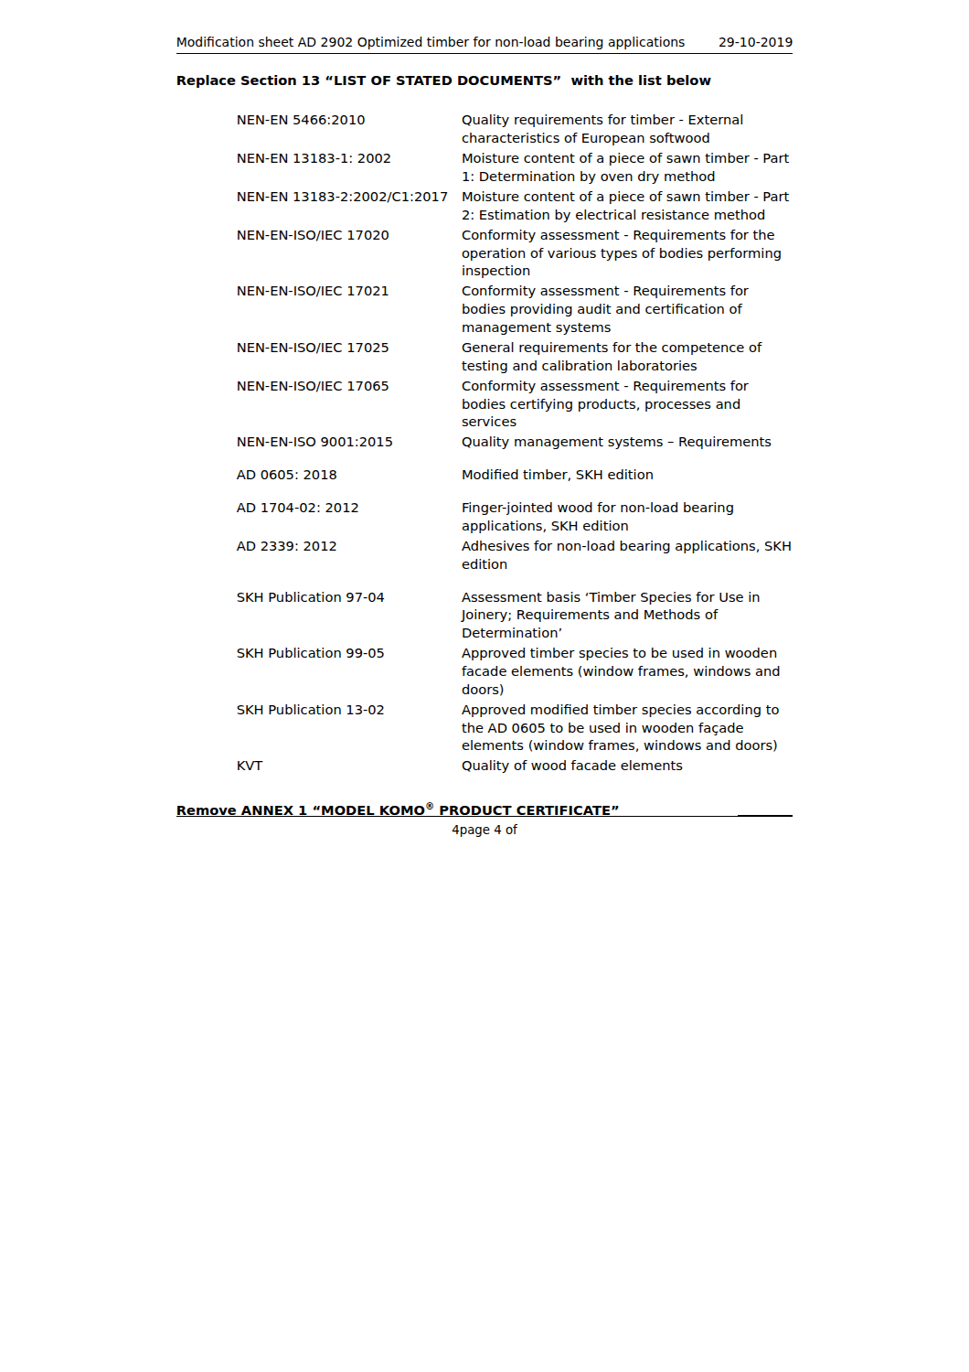Modification sheet AD 2902 Optimized timber for non-load bearing applications 29-10-2019
Replace Section 13 “LIST OF STATED DOCUMENTS” with the list below
| NEN-EN 5466:2010 | Quality requirements for timber - External characteristics of European softwood |
| NEN-EN 13183-1: 2002 | Moisture content of a piece of sawn timber - Part 1: Determination by oven dry method |
| NEN-EN 13183-2:2002/C1:2017 | Moisture content of a piece of sawn timber - Part 2: Estimation by electrical resistance method |
| NEN-EN-ISO/IEC 17020 | Conformity assessment - Requirements for the operation of various types of bodies performing inspection |
| NEN-EN-ISO/IEC 17021 | Conformity assessment - Requirements for bodies providing audit and certification of management systems |
| NEN-EN-ISO/IEC 17025 | General requirements for the competence of testing and calibration laboratories |
| NEN-EN-ISO/IEC 17065 | Conformity assessment - Requirements for bodies certifying products, processes and services |
| NEN-EN-ISO 9001:2015 | Quality management systems – Requirements |
| AD 0605: 2018 | Modified timber, SKH edition |
| AD 1704-02: 2012 | Finger-jointed wood for non-load bearing applications, SKH edition |
| AD 2339: 2012 | Adhesives for non-load bearing applications, SKH edition |
| SKH Publication 97-04 | Assessment basis ‘Timber Species for Use in Joinery; Requirements and Methods of Determination’ |
| SKH Publication 99-05 | Approved timber species to be used in wooden facade elements (window frames, windows and doors) |
| SKH Publication 13-02 | Approved modified timber species according to the AD 0605 to be used in wooden façade elements (window frames, windows and doors) |
| KVT | Quality of wood facade elements |
Remove ANNEX 1 “MODEL KOMO® PRODUCT CERTIFICATE”
4page 4 of